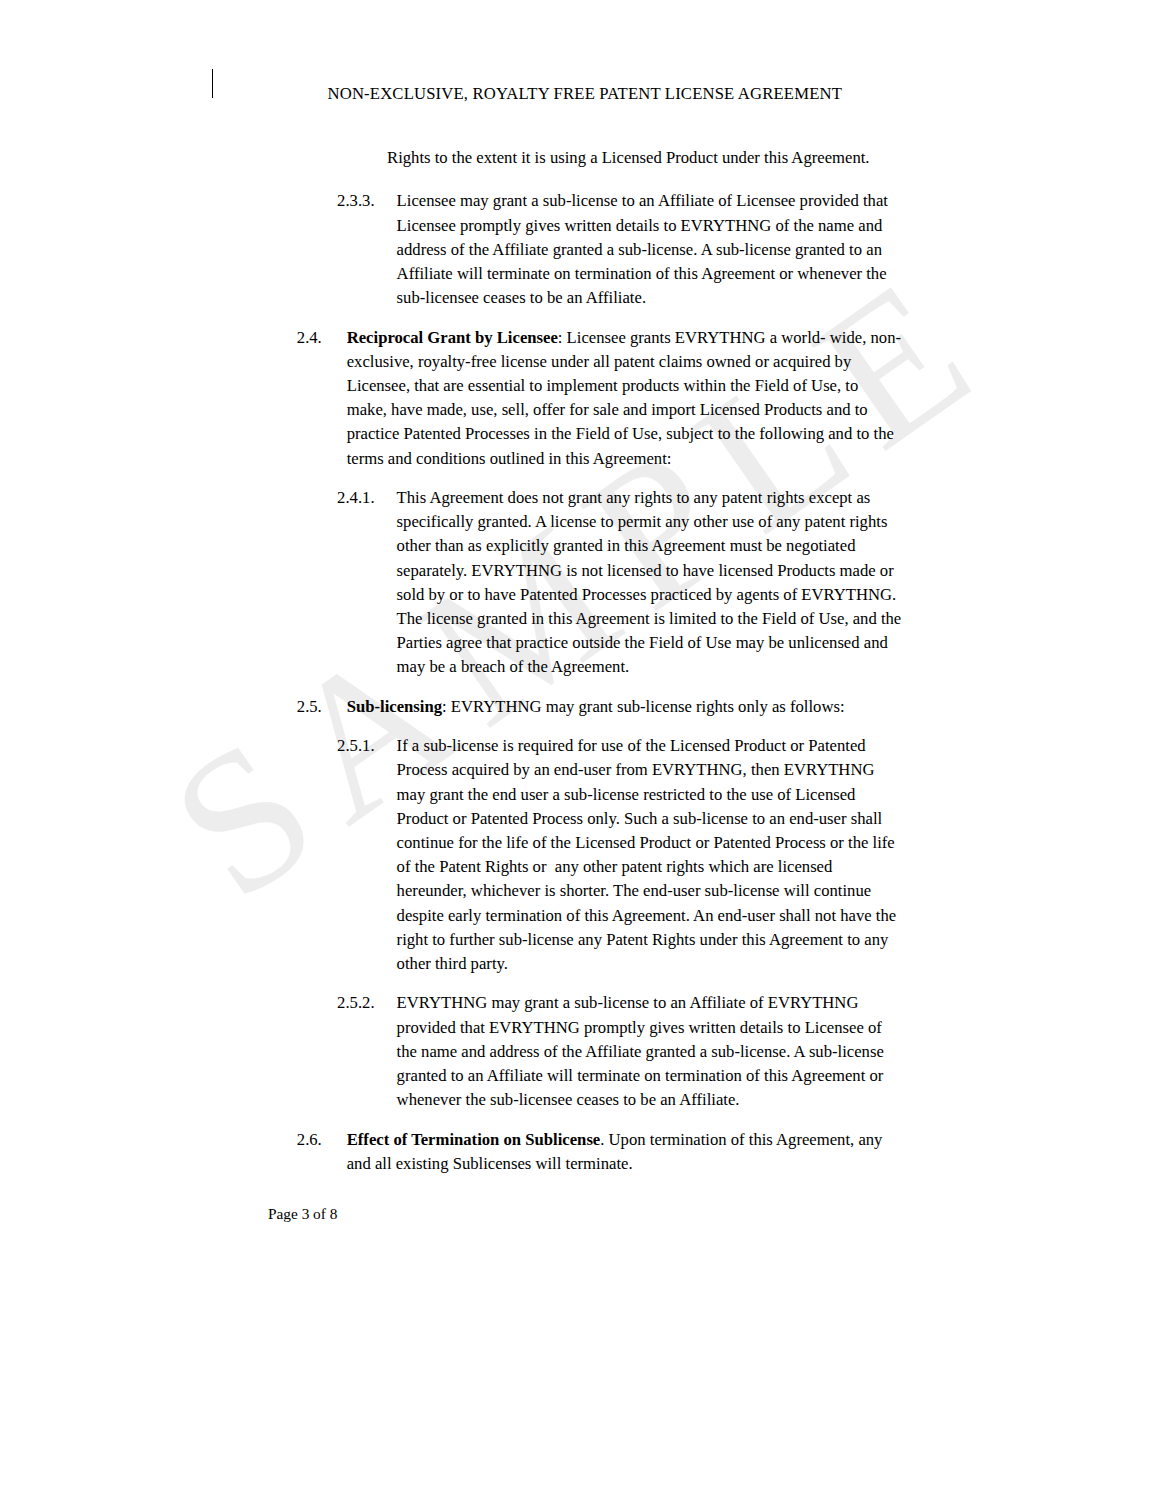SAMPLE
NON-EXCLUSIVE, ROYALTY FREE PATENT LICENSE AGREEMENT
Rights to the extent it is using a Licensed Product under this Agreement.
2.3.3.
Licensee may grant a sub-license to an Affiliate of Licensee provided that Licensee promptly gives written details to EVRYTHNG of the name and address of the Affiliate granted a sub-license. A sub-license granted to an Affiliate will terminate on termination of this Agreement or whenever the sub-licensee ceases to be an Affiliate.
2.4.
Reciprocal Grant by Licensee: Licensee grants EVRYTHNG a world- wide, non-exclusive, royalty-free license under all patent claims owned or acquired by Licensee, that are essential to implement products within the Field of Use, to make, have made, use, sell, offer for sale and import Licensed Products and to practice Patented Processes in the Field of Use, subject to the following and to the terms and conditions outlined in this Agreement:
2.4.1.
This Agreement does not grant any rights to any patent rights except as specifically granted. A license to permit any other use of any patent rights other than as explicitly granted in this Agreement must be negotiated separately. EVRYTHNG is not licensed to have licensed Products made or sold by or to have Patented Processes practiced by agents of EVRYTHNG. The license granted in this Agreement is limited to the Field of Use, and the Parties agree that practice outside the Field of Use may be unlicensed and may be a breach of the Agreement.
2.5.
Sub-licensing: EVRYTHNG may grant sub-license rights only as follows:
2.5.1.
If a sub-license is required for use of the Licensed Product or Patented Process acquired by an end-user from EVRYTHNG, then EVRYTHNG may grant the end user a sub-license restricted to the use of Licensed Product or Patented Process only. Such a sub-license to an end-user shall continue for the life of the Licensed Product or Patented Process or the life of the Patent Rights or any other patent rights which are licensed hereunder, whichever is shorter. The end-user sub-license will continue despite early termination of this Agreement. An end-user shall not have the right to further sub-license any Patent Rights under this Agreement to any other third party.
2.5.2.
EVRYTHNG may grant a sub-license to an Affiliate of EVRYTHNG provided that EVRYTHNG promptly gives written details to Licensee of the name and address of the Affiliate granted a sub-license. A sub-license granted to an Affiliate will terminate on termination of this Agreement or whenever the sub-licensee ceases to be an Affiliate.
2.6.
Effect of Termination on Sublicense. Upon termination of this Agreement, any and all existing Sublicenses will terminate.
Page 3 of 8